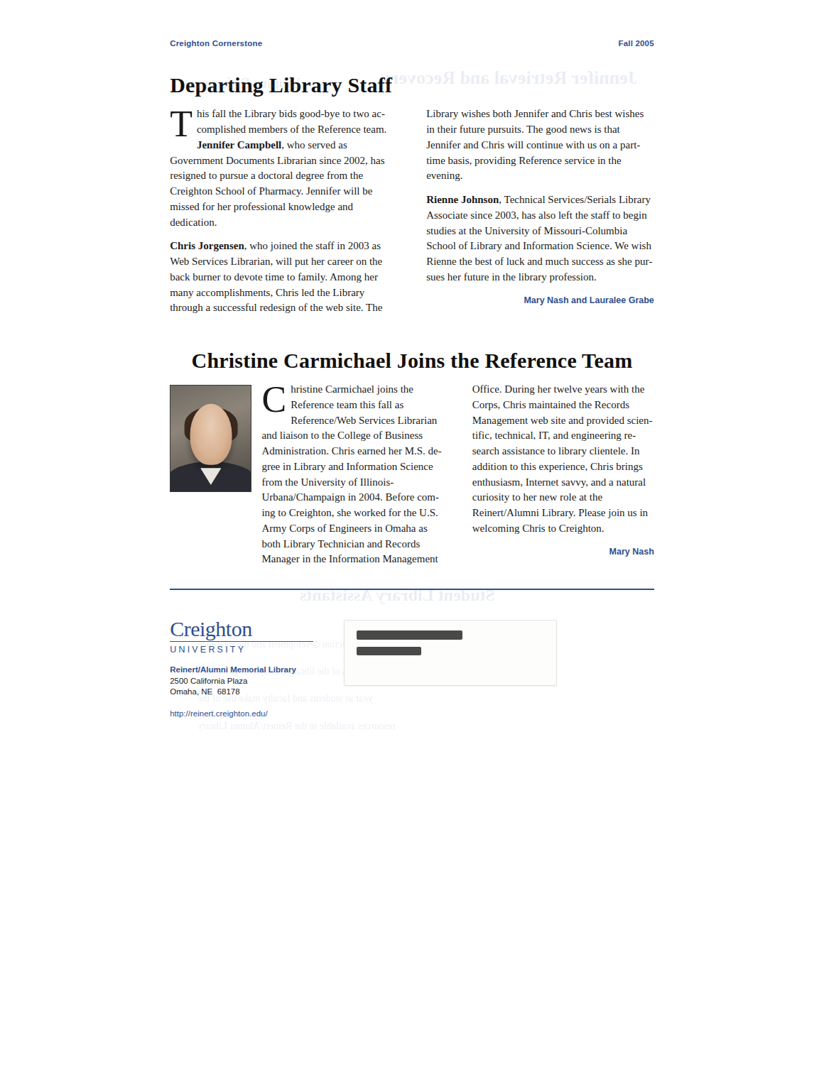Jennifer Retrieval and Recovery
Library Reference
Student Library Assistants
the collection development and the reference
services of the library continue to grow each
year as students and faculty make use of the
resources available in the Reinert/Alumni Library
Creighton Cornerstone Fall 2005
Departing Library Staff
This fall the Library bids good-bye to two accomplished members of the Reference team. Jennifer Campbell, who served as Government Documents Librarian since 2002, has resigned to pursue a doctoral degree from the Creighton School of Pharmacy. Jennifer will be missed for her professional knowledge and dedication.
Chris Jorgensen, who joined the staff in 2003 as Web Services Librarian, will put her career on the back burner to devote time to family. Among her many accomplishments, Chris led the Library through a successful redesign of the web site. The Library wishes both Jennifer and Chris best wishes in their future pursuits. The good news is that Jennifer and Chris will continue with us on a part-time basis, providing Reference service in the evening.
Rienne Johnson, Technical Services/Serials Library Associate since 2003, has also left the staff to begin studies at the University of Missouri-Columbia School of Library and Information Science. We wish Rienne the best of luck and much success as she pursues her future in the library profession.
Mary Nash and Lauralee Grabe
Christine Carmichael Joins the Reference Team
Christine Carmichael joins the Reference team this fall as Reference/Web Services Librarian and liaison to the College of Business Administration. Chris earned her M.S. degree in Library and Information Science from the University of Illinois-Urbana/Champaign in 2004. Before coming to Creighton, she worked for the U.S. Army Corps of Engineers in Omaha as both Library Technician and Records Manager in the Information Management Office. During her twelve years with the Corps, Chris maintained the Records Management web site and provided scientific, technical, IT, and engineering research assistance to library clientele. In addition to this experience, Chris brings enthusiasm, Internet savvy, and a natural curiosity to her new role at the Reinert/Alumni Library. Please join us in welcoming Chris to Creighton.
Mary Nash
Creighton
UNIVERSITY
Reinert/Alumni Memorial Library
2500 California Plaza
Omaha, NE 68178
http://reinert.creighton.edu/